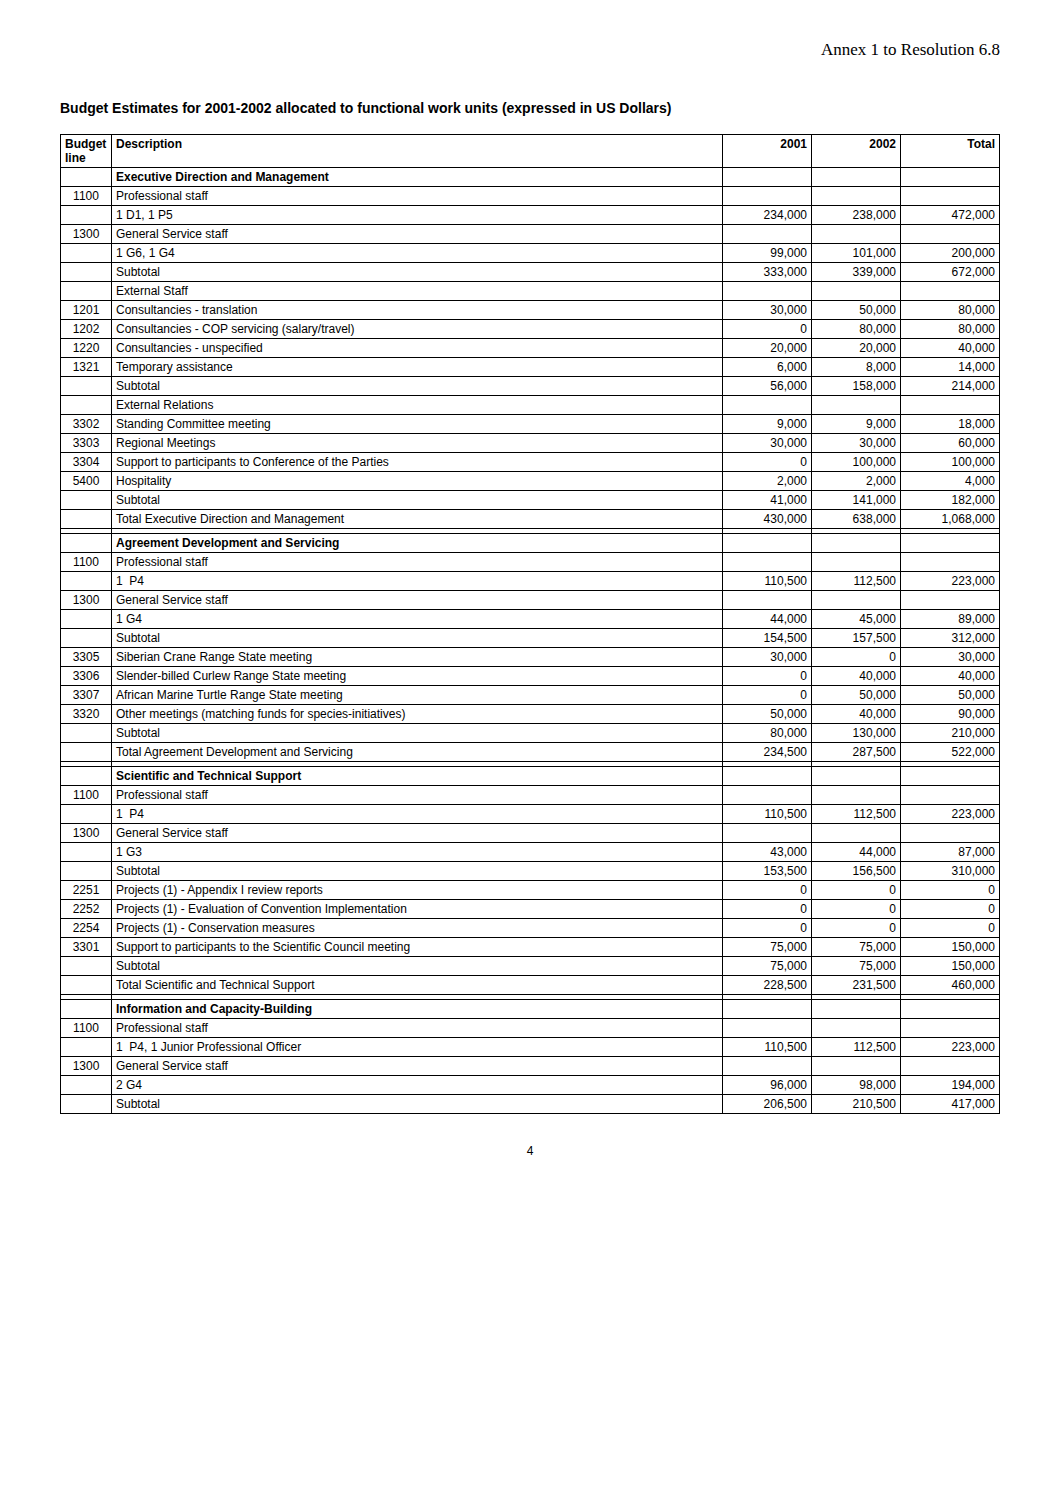Annex 1 to Resolution 6.8
Budget Estimates for 2001-2002 allocated to functional work units (expressed in US Dollars)
| Budget line | Description | 2001 | 2002 | Total |
| --- | --- | --- | --- | --- |
| | Executive Direction and Management | | | |
| 1100 | Professional staff | | | |
| | 1 D1, 1 P5 | 234,000 | 238,000 | 472,000 |
| 1300 | General Service staff | | | |
| | 1 G6, 1 G4 | 99,000 | 101,000 | 200,000 |
| | Subtotal | 333,000 | 339,000 | 672,000 |
| | External Staff | | | |
| 1201 | Consultancies - translation | 30,000 | 50,000 | 80,000 |
| 1202 | Consultancies - COP servicing (salary/travel) | 0 | 80,000 | 80,000 |
| 1220 | Consultancies - unspecified | 20,000 | 20,000 | 40,000 |
| 1321 | Temporary assistance | 6,000 | 8,000 | 14,000 |
| | Subtotal | 56,000 | 158,000 | 214,000 |
| | External Relations | | | |
| 3302 | Standing Committee meeting | 9,000 | 9,000 | 18,000 |
| 3303 | Regional Meetings | 30,000 | 30,000 | 60,000 |
| 3304 | Support to participants to Conference of the Parties | 0 | 100,000 | 100,000 |
| 5400 | Hospitality | 2,000 | 2,000 | 4,000 |
| | Subtotal | 41,000 | 141,000 | 182,000 |
| | Total Executive Direction and Management | 430,000 | 638,000 | 1,068,000 |
| | Agreement Development and Servicing | | | |
| 1100 | Professional staff | | | |
| | 1 P4 | 110,500 | 112,500 | 223,000 |
| 1300 | General Service staff | | | |
| | 1 G4 | 44,000 | 45,000 | 89,000 |
| | Subtotal | 154,500 | 157,500 | 312,000 |
| 3305 | Siberian Crane Range State meeting | 30,000 | 0 | 30,000 |
| 3306 | Slender-billed Curlew Range State meeting | 0 | 40,000 | 40,000 |
| 3307 | African Marine Turtle Range State meeting | 0 | 50,000 | 50,000 |
| 3320 | Other meetings (matching funds for species-initiatives) | 50,000 | 40,000 | 90,000 |
| | Subtotal | 80,000 | 130,000 | 210,000 |
| | Total Agreement Development and Servicing | 234,500 | 287,500 | 522,000 |
| | Scientific and Technical Support | | | |
| 1100 | Professional staff | | | |
| | 1 P4 | 110,500 | 112,500 | 223,000 |
| 1300 | General Service staff | | | |
| | 1 G3 | 43,000 | 44,000 | 87,000 |
| | Subtotal | 153,500 | 156,500 | 310,000 |
| 2251 | Projects (1) - Appendix I review reports | 0 | 0 | 0 |
| 2252 | Projects (1) - Evaluation of Convention Implementation | 0 | 0 | 0 |
| 2254 | Projects (1) - Conservation measures | 0 | 0 | 0 |
| 3301 | Support to participants to the Scientific Council meeting | 75,000 | 75,000 | 150,000 |
| | Subtotal | 75,000 | 75,000 | 150,000 |
| | Total Scientific and Technical Support | 228,500 | 231,500 | 460,000 |
| | Information and Capacity-Building | | | |
| 1100 | Professional staff | | | |
| | 1 P4, 1 Junior Professional Officer | 110,500 | 112,500 | 223,000 |
| 1300 | General Service staff | | | |
| | 2 G4 | 96,000 | 98,000 | 194,000 |
| | Subtotal | 206,500 | 210,500 | 417,000 |
4